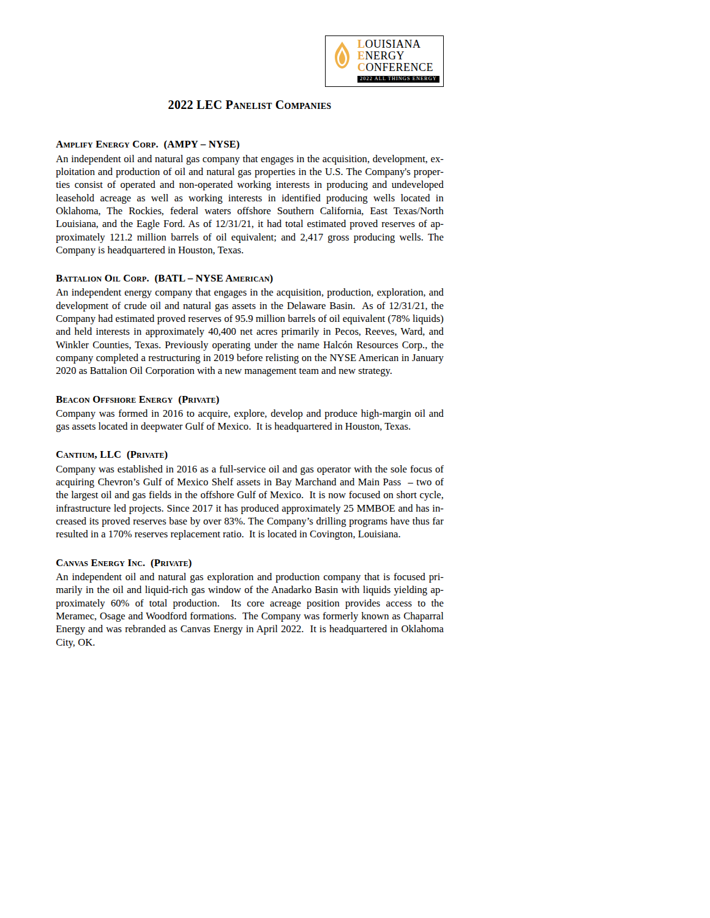LOUISIANA
ENERGY
CONFERENCE
2022 ALL THINGS ENERGY
2022 LEC Panelist Companies
Amplify Energy Corp. (AMPY – NYSE)
An independent oil and natural gas company that engages in the acquisition, development, exploitation and production of oil and natural gas properties in the U.S. The Company's properties consist of operated and non-operated working interests in producing and undeveloped leasehold acreage as well as working interests in identified producing wells located in Oklahoma, The Rockies, federal waters offshore Southern California, East Texas/North Louisiana, and the Eagle Ford. As of 12/31/21, it had total estimated proved reserves of approximately 121.2 million barrels of oil equivalent; and 2,417 gross producing wells. The Company is headquartered in Houston, Texas.
Battalion Oil Corp. (BATL – NYSE American)
An independent energy company that engages in the acquisition, production, exploration, and development of crude oil and natural gas assets in the Delaware Basin. As of 12/31/21, the Company had estimated proved reserves of 95.9 million barrels of oil equivalent (78% liquids) and held interests in approximately 40,400 net acres primarily in Pecos, Reeves, Ward, and Winkler Counties, Texas. Previously operating under the name Halcón Resources Corp., the company completed a restructuring in 2019 before relisting on the NYSE American in January 2020 as Battalion Oil Corporation with a new management team and new strategy.
Beacon Offshore Energy (Private)
Company was formed in 2016 to acquire, explore, develop and produce high-margin oil and gas assets located in deepwater Gulf of Mexico. It is headquartered in Houston, Texas.
Cantium, LLC (Private)
Company was established in 2016 as a full-service oil and gas operator with the sole focus of acquiring Chevron’s Gulf of Mexico Shelf assets in Bay Marchand and Main Pass – two of the largest oil and gas fields in the offshore Gulf of Mexico. It is now focused on short cycle, infrastructure led projects. Since 2017 it has produced approximately 25 MMBOE and has increased its proved reserves base by over 83%. The Company’s drilling programs have thus far resulted in a 170% reserves replacement ratio. It is located in Covington, Louisiana.
Canvas Energy Inc. (Private)
An independent oil and natural gas exploration and production company that is focused primarily in the oil and liquid-rich gas window of the Anadarko Basin with liquids yielding approximately 60% of total production. Its core acreage position provides access to the Meramec, Osage and Woodford formations. The Company was formerly known as Chaparral Energy and was rebranded as Canvas Energy in April 2022. It is headquartered in Oklahoma City, OK.